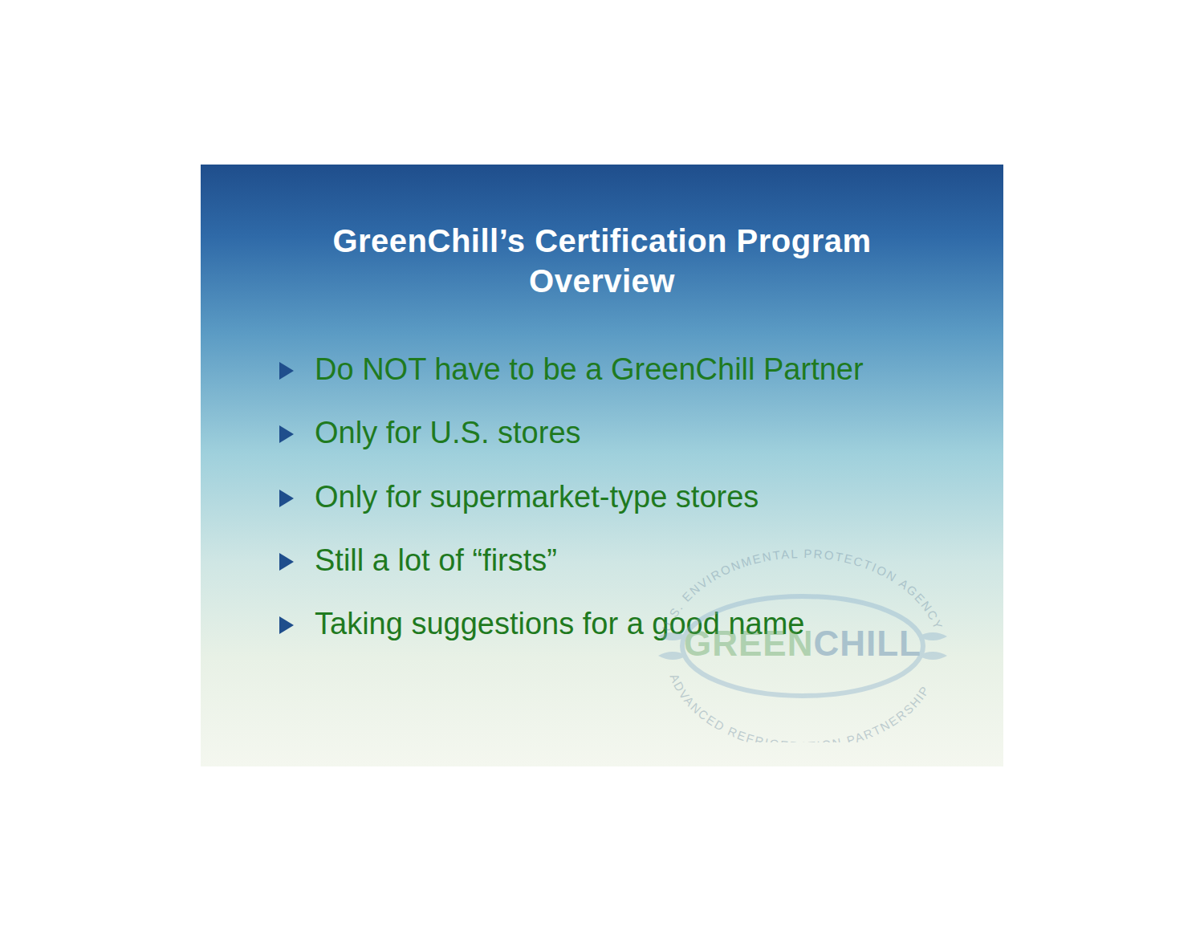GreenChill’s Certification Program
Overview
Do NOT have to be a GreenChill Partner
Only for U.S. stores
Only for supermarket-type stores
Still a lot of “firsts”
Taking suggestions for a good name
U.S. ENVIRONMENTAL PROTECTION AGENCY ADVANCED REFRIGERATION PARTNERSHIP GREENCHILL